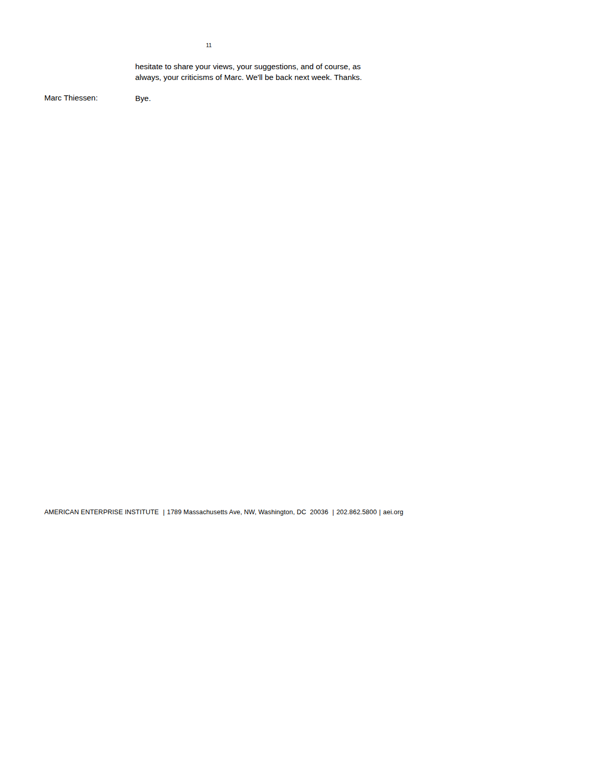11
| | hesitate to share your views, your suggestions, and of course, as always, your criticisms of Marc. We'll be back next week. Thanks. |
| Marc Thiessen: | Bye. |
AMERICAN ENTERPRISE INSTITUTE | 1789 Massachusetts Ave, NW, Washington, DC 20036 | 202.862.5800 | aei.org